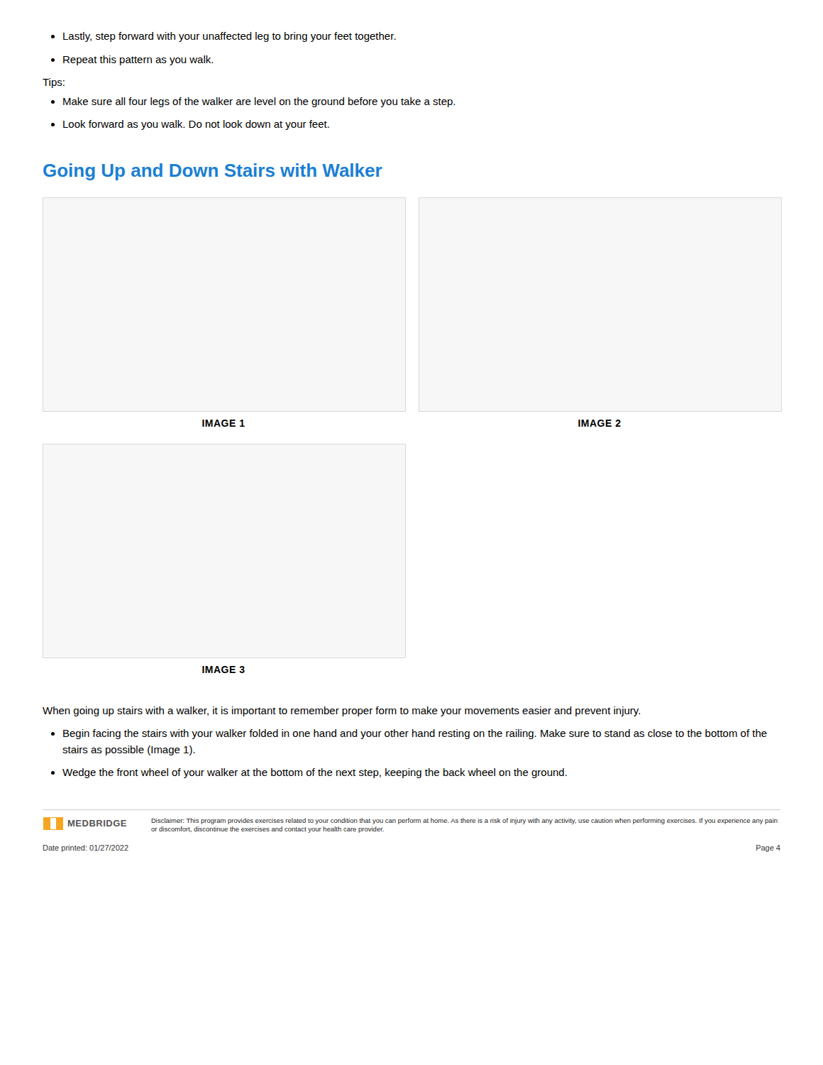Lastly, step forward with your unaffected leg to bring your feet together.
Repeat this pattern as you walk.
Tips:
Make sure all four legs of the walker are level on the ground before you take a step.
Look forward as you walk. Do not look down at your feet.
Going Up and Down Stairs with Walker
| IMAGE 1 | IMAGE 2 |
| IMAGE 3 | |
When going up stairs with a walker, it is important to remember proper form to make your movements easier and prevent injury.
Begin facing the stairs with your walker folded in one hand and your other hand resting on the railing. Make sure to stand as close to the bottom of the stairs as possible (Image 1).
Wedge the front wheel of your walker at the bottom of the next step, keeping the back wheel on the ground.
| MEDBRIDGE | Disclaimer: This program provides exercises related to your condition that you can perform at home. As there is a risk of injury with any activity, use caution when performing exercises. If you experience any pain or discomfort, discontinue the exercises and contact your health care provider. |
Date printed: 01/27/2022 Page 4